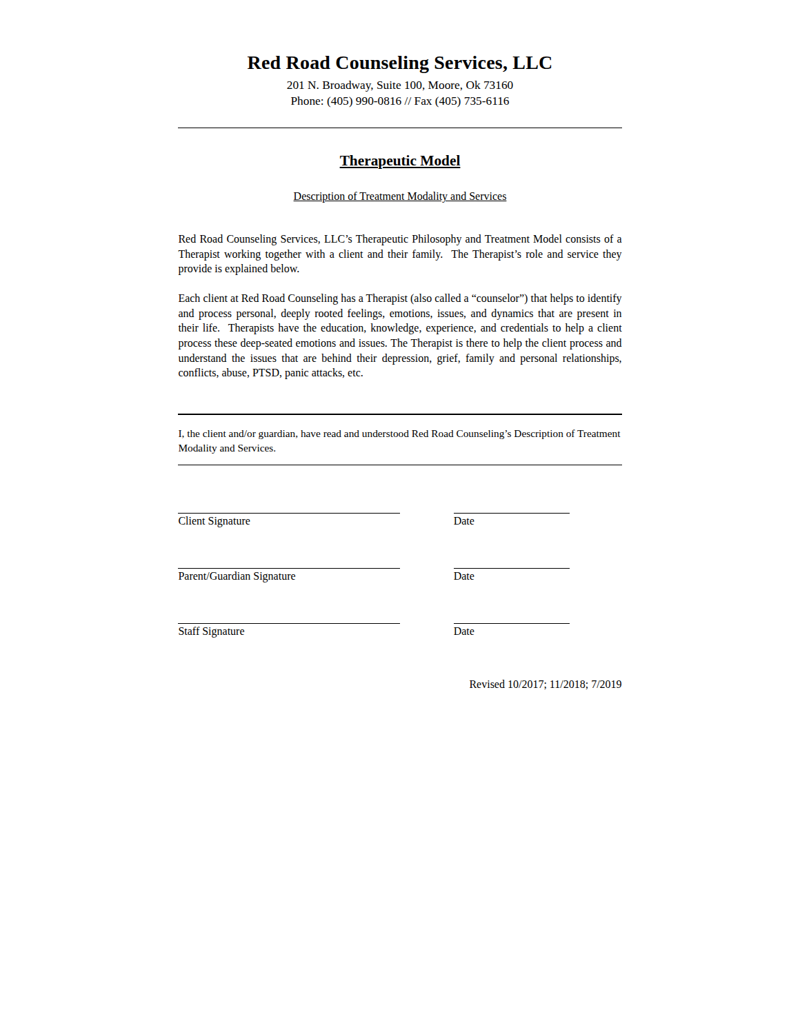Red Road Counseling Services, LLC
201 N. Broadway, Suite 100, Moore, Ok 73160
Phone: (405) 990-0816 // Fax (405) 735-6116
Therapeutic Model
Description of Treatment Modality and Services
Red Road Counseling Services, LLC’s Therapeutic Philosophy and Treatment Model consists of a Therapist working together with a client and their family. The Therapist’s role and service they provide is explained below.
Each client at Red Road Counseling has a Therapist (also called a “counselor”) that helps to identify and process personal, deeply rooted feelings, emotions, issues, and dynamics that are present in their life. Therapists have the education, knowledge, experience, and credentials to help a client process these deep-seated emotions and issues. The Therapist is there to help the client process and understand the issues that are behind their depression, grief, family and personal relationships, conflicts, abuse, PTSD, panic attacks, etc.
I, the client and/or guardian, have read and understood Red Road Counseling’s Description of Treatment Modality and Services.
| Client Signature | Date |
| Parent/Guardian Signature | Date |
| Staff Signature | Date |
Revised 10/2017; 11/2018; 7/2019